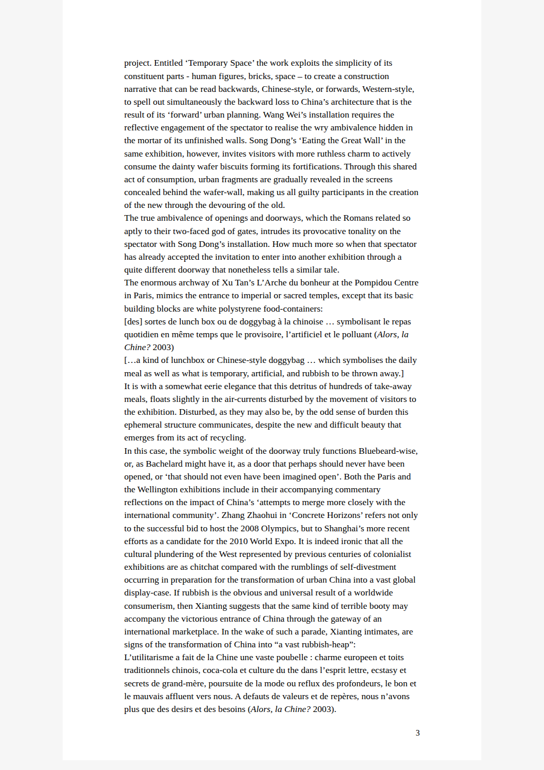project. Entitled ‘Temporary Space’ the work exploits the simplicity of its constituent parts - human figures, bricks, space – to create a construction narrative that can be read backwards, Chinese-style, or forwards, Western-style, to spell out simultaneously the backward loss to China’s architecture that is the result of its ‘forward’ urban planning. Wang Wei’s installation requires the reflective engagement of the spectator to realise the wry ambivalence hidden in the mortar of its unfinished walls. Song Dong’s ‘Eating the Great Wall’ in the same exhibition, however, invites visitors with more ruthless charm to actively consume the dainty wafer biscuits forming its fortifications. Through this shared act of consumption, urban fragments are gradually revealed in the screens concealed behind the wafer-wall, making us all guilty participants in the creation of the new through the devouring of the old.
The true ambivalence of openings and doorways, which the Romans related so aptly to their two-faced god of gates, intrudes its provocative tonality on the spectator with Song Dong’s installation. How much more so when that spectator has already accepted the invitation to enter into another exhibition through a quite different doorway that nonetheless tells a similar tale.
The enormous archway of Xu Tan’s L’Arche du bonheur at the Pompidou Centre in Paris, mimics the entrance to imperial or sacred temples, except that its basic building blocks are white polystyrene food-containers:
[des] sortes de lunch box ou de doggybag à la chinoise … symbolisant le repas quotidien en même temps que le provisoire, l’artificiel et le polluant (Alors, la Chine? 2003)
[…a kind of lunchbox or Chinese-style doggybag … which symbolises the daily meal as well as what is temporary, artificial, and rubbish to be thrown away.]
It is with a somewhat eerie elegance that this detritus of hundreds of take-away meals, floats slightly in the air-currents disturbed by the movement of visitors to the exhibition. Disturbed, as they may also be, by the odd sense of burden this ephemeral structure communicates, despite the new and difficult beauty that emerges from its act of recycling.
In this case, the symbolic weight of the doorway truly functions Bluebeard-wise, or, as Bachelard might have it, as a door that perhaps should never have been opened, or ‘that should not even have been imagined open’. Both the Paris and the Wellington exhibitions include in their accompanying commentary reflections on the impact of China’s ‘attempts to merge more closely with the international community’. Zhang Zhaohui in ‘Concrete Horizons’ refers not only to the successful bid to host the 2008 Olympics, but to Shanghai’s more recent efforts as a candidate for the 2010 World Expo. It is indeed ironic that all the cultural plundering of the West represented by previous centuries of colonialist exhibitions are as chitchat compared with the rumblings of self-divestment occurring in preparation for the transformation of urban China into a vast global display-case. If rubbish is the obvious and universal result of a worldwide consumerism, then Xianting suggests that the same kind of terrible booty may accompany the victorious entrance of China through the gateway of an international marketplace. In the wake of such a parade, Xianting intimates, are signs of the transformation of China into “a vast rubbish-heap”:
L’utilitarisme a fait de la Chine une vaste poubelle : charme europeen et toits traditionnels chinois, coca-cola et culture du the dans l’esprit lettre, ecstasy et secrets de grand-mère, poursuite de la mode ou reflux des profondeurs, le bon et le mauvais affluent vers nous. A defauts de valeurs et de repères, nous n’avons plus que des desirs et des besoins (Alors, la Chine? 2003).
3